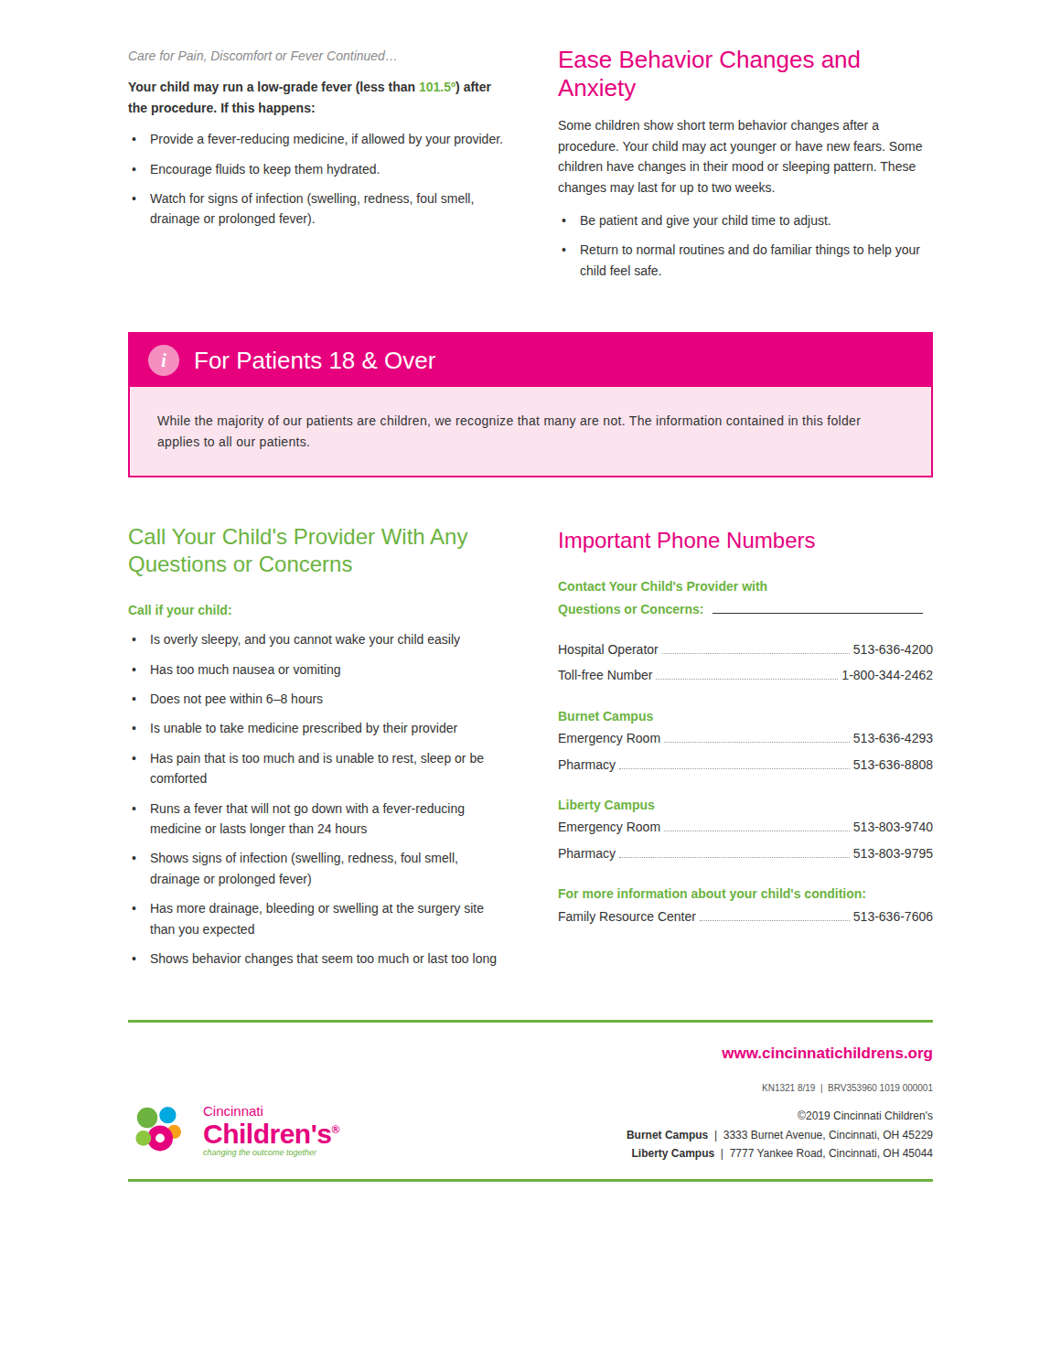Care for Pain, Discomfort or Fever Continued…
Your child may run a low-grade fever (less than 101.5º) after the procedure. If this happens:
Provide a fever-reducing medicine, if allowed by your provider.
Encourage fluids to keep them hydrated.
Watch for signs of infection (swelling, redness, foul smell, drainage or prolonged fever).
Ease Behavior Changes and Anxiety
Some children show short term behavior changes after a procedure. Your child may act younger or have new fears. Some children have changes in their mood or sleeping pattern. These changes may last for up to two weeks.
Be patient and give your child time to adjust.
Return to normal routines and do familiar things to help your child feel safe.
i
For Patients 18 & Over
While the majority of our patients are children, we recognize that many are not. The information contained in this folder applies to all our patients.
Call Your Child's Provider With Any Questions or Concerns
Call if your child:
Is overly sleepy, and you cannot wake your child easily
Has too much nausea or vomiting
Does not pee within 6–8 hours
Is unable to take medicine prescribed by their provider
Has pain that is too much and is unable to rest, sleep or be comforted
Runs a fever that will not go down with a fever-reducing medicine or lasts longer than 24 hours
Shows signs of infection (swelling, redness, foul smell, drainage or prolonged fever)
Has more drainage, bleeding or swelling at the surgery site than you expected
Shows behavior changes that seem too much or last too long
Important Phone Numbers
Contact Your Child's Provider with
Questions or Concerns:
Hospital Operator 513-636-4200
Toll-free Number 1-800-344-2462
Burnet Campus
Emergency Room 513-636-4293
Pharmacy 513-636-8808
Liberty Campus
Emergency Room 513-803-9740
Pharmacy 513-803-9795
For more information about your child's condition:
Family Resource Center 513-636-7606
Cincinnati
Children's®
changing the outcome together
www.cincinnatichildrens.org
KN1321 8/19 | BRV353960 1019 000001
©2019 Cincinnati Children's
Burnet Campus | 3333 Burnet Avenue, Cincinnati, OH 45229
Liberty Campus | 7777 Yankee Road, Cincinnati, OH 45044